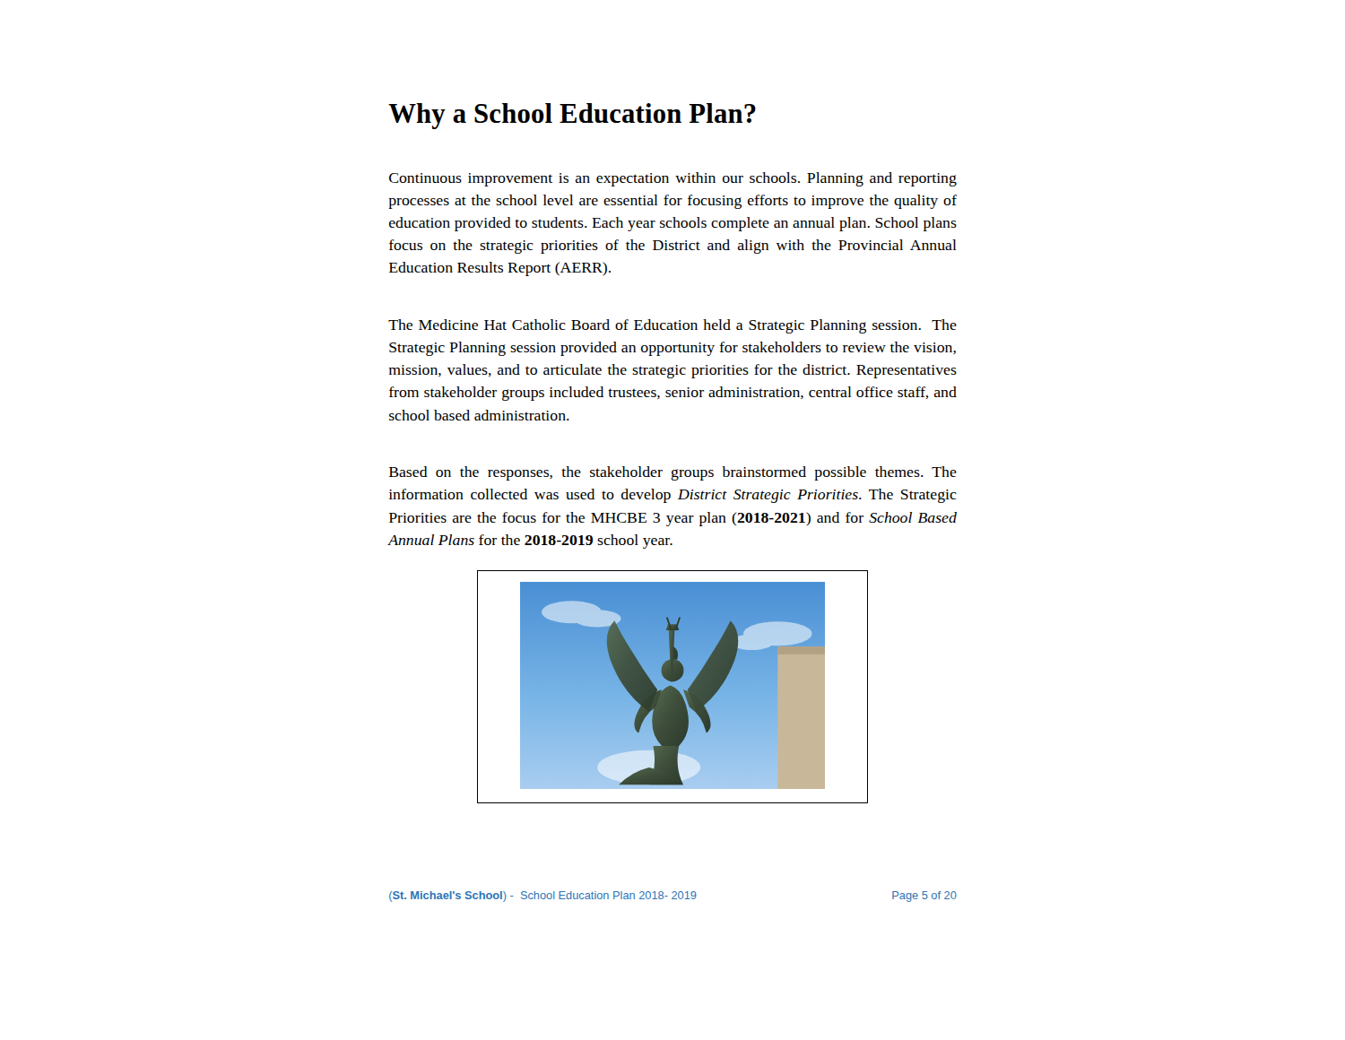Why a School Education Plan?
Continuous improvement is an expectation within our schools. Planning and reporting processes at the school level are essential for focusing efforts to improve the quality of education provided to students. Each year schools complete an annual plan. School plans focus on the strategic priorities of the District and align with the Provincial Annual Education Results Report (AERR).
The Medicine Hat Catholic Board of Education held a Strategic Planning session. The Strategic Planning session provided an opportunity for stakeholders to review the vision, mission, values, and to articulate the strategic priorities for the district. Representatives from stakeholder groups included trustees, senior administration, central office staff, and school based administration.
Based on the responses, the stakeholder groups brainstormed possible themes. The information collected was used to develop District Strategic Priorities. The Strategic Priorities are the focus for the MHCBE 3 year plan (2018-2021) and for School Based Annual Plans for the 2018-2019 school year.
(St. Michael's School) - School Education Plan 2018- 2019
Page 5 of 20